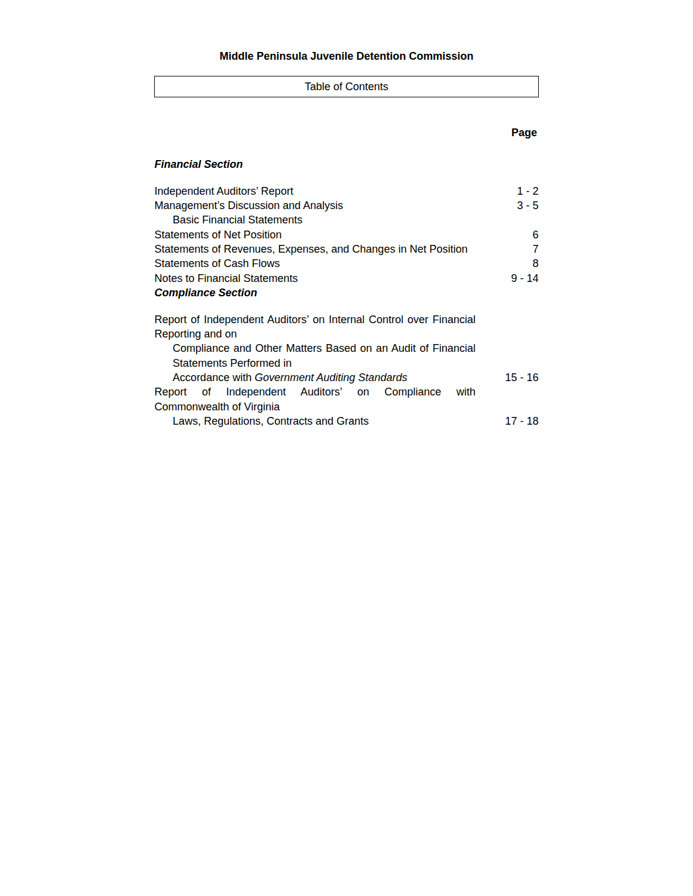Middle Peninsula Juvenile Detention Commission
Table of Contents
Page
Financial Section
| Independent Auditors’ Report | 1 - 2 |
| Management’s Discussion and Analysis | 3 - 5 |
| Basic Financial Statements | |
| Statements of Net Position | 6 |
| Statements of Revenues, Expenses, and Changes in Net Position | 7 |
| Statements of Cash Flows | 8 |
| Notes to Financial Statements | 9 - 14 |
Compliance Section
| Report of Independent Auditors’ on Internal Control over Financial Reporting and on Compliance and Other Matters Based on an Audit of Financial Statements Performed in Accordance with Government Auditing Standards | 15 - 16 |
| Report of Independent Auditors’ on Compliance with Commonwealth of Virginia Laws, Regulations, Contracts and Grants | 17 - 18 |